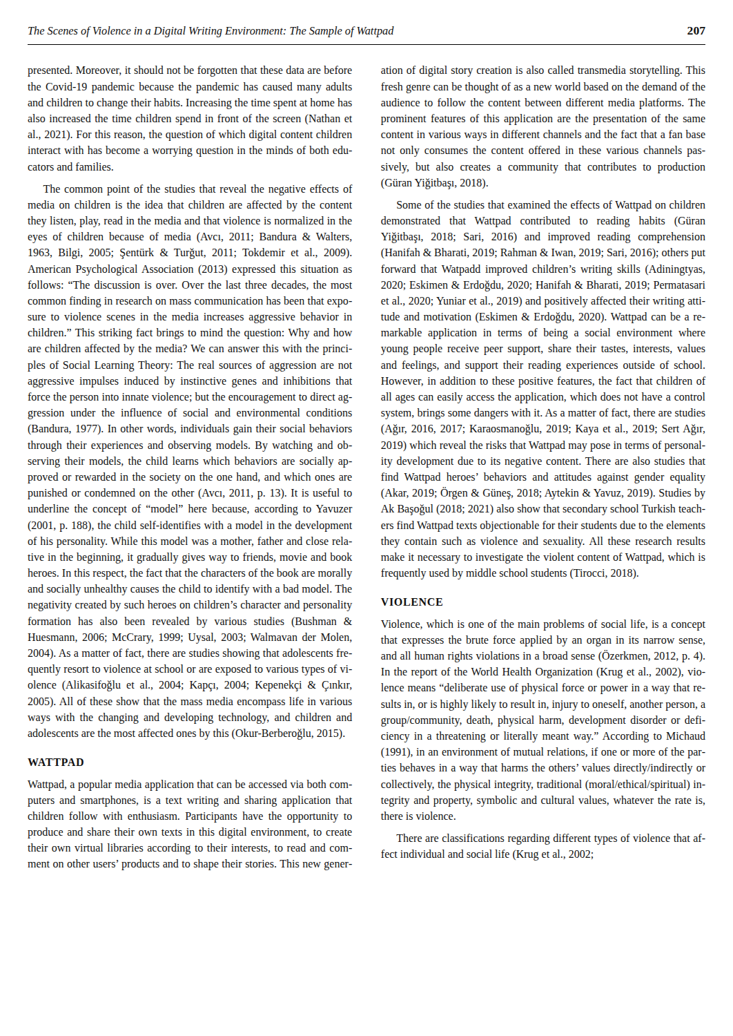The Scenes of Violence in a Digital Writing Environment: The Sample of Wattpad 207
presented. Moreover, it should not be forgotten that these data are before the Covid-19 pandemic because the pandemic has caused many adults and children to change their habits. Increasing the time spent at home has also increased the time children spend in front of the screen (Nathan et al., 2021). For this reason, the question of which digital content children interact with has become a worrying question in the minds of both educators and families.
The common point of the studies that reveal the negative effects of media on children is the idea that children are affected by the content they listen, play, read in the media and that violence is normalized in the eyes of children because of media (Avcı, 2011; Bandura & Walters, 1963, Bilgi, 2005; Şentürk & Turğut, 2011; Tokdemir et al., 2009). American Psychological Association (2013) expressed this situation as follows: “The discussion is over. Over the last three decades, the most common finding in research on mass communication has been that exposure to violence scenes in the media increases aggressive behavior in children.” This striking fact brings to mind the question: Why and how are children affected by the media? We can answer this with the principles of Social Learning Theory: The real sources of aggression are not aggressive impulses induced by instinctive genes and inhibitions that force the person into innate violence; but the encouragement to direct aggression under the influence of social and environmental conditions (Bandura, 1977). In other words, individuals gain their social behaviors through their experiences and observing models. By watching and observing their models, the child learns which behaviors are socially approved or rewarded in the society on the one hand, and which ones are punished or condemned on the other (Avcı, 2011, p. 13). It is useful to underline the concept of “model” here because, according to Yavuzer (2001, p. 188), the child self-identifies with a model in the development of his personality. While this model was a mother, father and close relative in the beginning, it gradually gives way to friends, movie and book heroes. In this respect, the fact that the characters of the book are morally and socially unhealthy causes the child to identify with a bad model. The negativity created by such heroes on children’s character and personality formation has also been revealed by various studies (Bushman & Huesmann, 2006; McCrary, 1999; Uysal, 2003; Walmavan der Molen, 2004). As a matter of fact, there are studies showing that adolescents frequently resort to violence at school or are exposed to various types of violence (Alikasifoğlu et al., 2004; Kapçı, 2004; Kepenekçi & Çınkır, 2005). All of these show that the mass media encompass life in various ways with the changing and developing technology, and children and adolescents are the most affected ones by this (Okur-Berberoğlu, 2015).
Wattpad
Wattpad, a popular media application that can be accessed via both computers and smartphones, is a text writing and sharing application that children follow with enthusiasm. Participants have the opportunity to produce and share their own texts in this digital environment, to create their own virtual libraries according to their interests, to read and comment on other users’ products and to shape their stories. This new generation of digital story creation is also called transmedia storytelling. This fresh genre can be thought of as a new world based on the demand of the audience to follow the content between different media platforms. The prominent features of this application are the presentation of the same content in various ways in different channels and the fact that a fan base not only consumes the content offered in these various channels passively, but also creates a community that contributes to production (Güran Yiğitbaşı, 2018).
Some of the studies that examined the effects of Wattpad on children demonstrated that Wattpad contributed to reading habits (Güran Yiğitbaşı, 2018; Sari, 2016) and improved reading comprehension (Hanifah & Bharati, 2019; Rahman & Iwan, 2019; Sari, 2016); others put forward that Watpadd improved children’s writing skills (Adiningtyas, 2020; Eskimen & Erdoğdu, 2020; Hanifah & Bharati, 2019; Permatasari et al., 2020; Yuniar et al., 2019) and positively affected their writing attitude and motivation (Eskimen & Erdoğdu, 2020). Wattpad can be a remarkable application in terms of being a social environment where young people receive peer support, share their tastes, interests, values and feelings, and support their reading experiences outside of school. However, in addition to these positive features, the fact that children of all ages can easily access the application, which does not have a control system, brings some dangers with it. As a matter of fact, there are studies (Ağır, 2016, 2017; Karaosmanoğlu, 2019; Kaya et al., 2019; Sert Ağır, 2019) which reveal the risks that Wattpad may pose in terms of personality development due to its negative content. There are also studies that find Wattpad heroes’ behaviors and attitudes against gender equality (Akar, 2019; Örgen & Güneş, 2018; Aytekin & Yavuz, 2019). Studies by Ak Başoğul (2018; 2021) also show that secondary school Turkish teachers find Wattpad texts objectionable for their students due to the elements they contain such as violence and sexuality. All these research results make it necessary to investigate the violent content of Wattpad, which is frequently used by middle school students (Tirocci, 2018).
Violence
Violence, which is one of the main problems of social life, is a concept that expresses the brute force applied by an organ in its narrow sense, and all human rights violations in a broad sense (Özerkmen, 2012, p. 4). In the report of the World Health Organization (Krug et al., 2002), violence means “deliberate use of physical force or power in a way that results in, or is highly likely to result in, injury to oneself, another person, a group/community, death, physical harm, development disorder or deficiency in a threatening or literally meant way.” According to Michaud (1991), in an environment of mutual relations, if one or more of the parties behaves in a way that harms the others’ values directly/indirectly or collectively, the physical integrity, traditional (moral/ethical/spiritual) integrity and property, symbolic and cultural values, whatever the rate is, there is violence.
There are classifications regarding different types of violence that affect individual and social life (Krug et al., 2002;